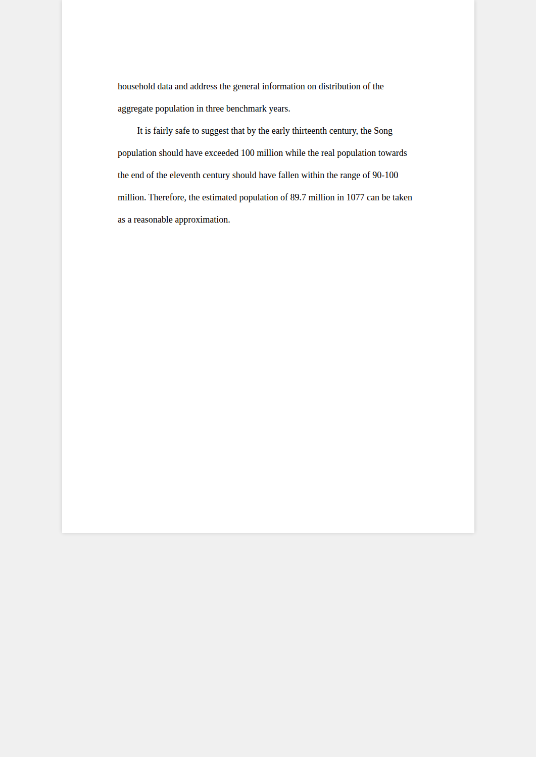household data and address the general information on distribution of the aggregate population in three benchmark years.
It is fairly safe to suggest that by the early thirteenth century, the Song population should have exceeded 100 million while the real population towards the end of the eleventh century should have fallen within the range of 90-100 million. Therefore, the estimated population of 89.7 million in 1077 can be taken as a reasonable approximation.